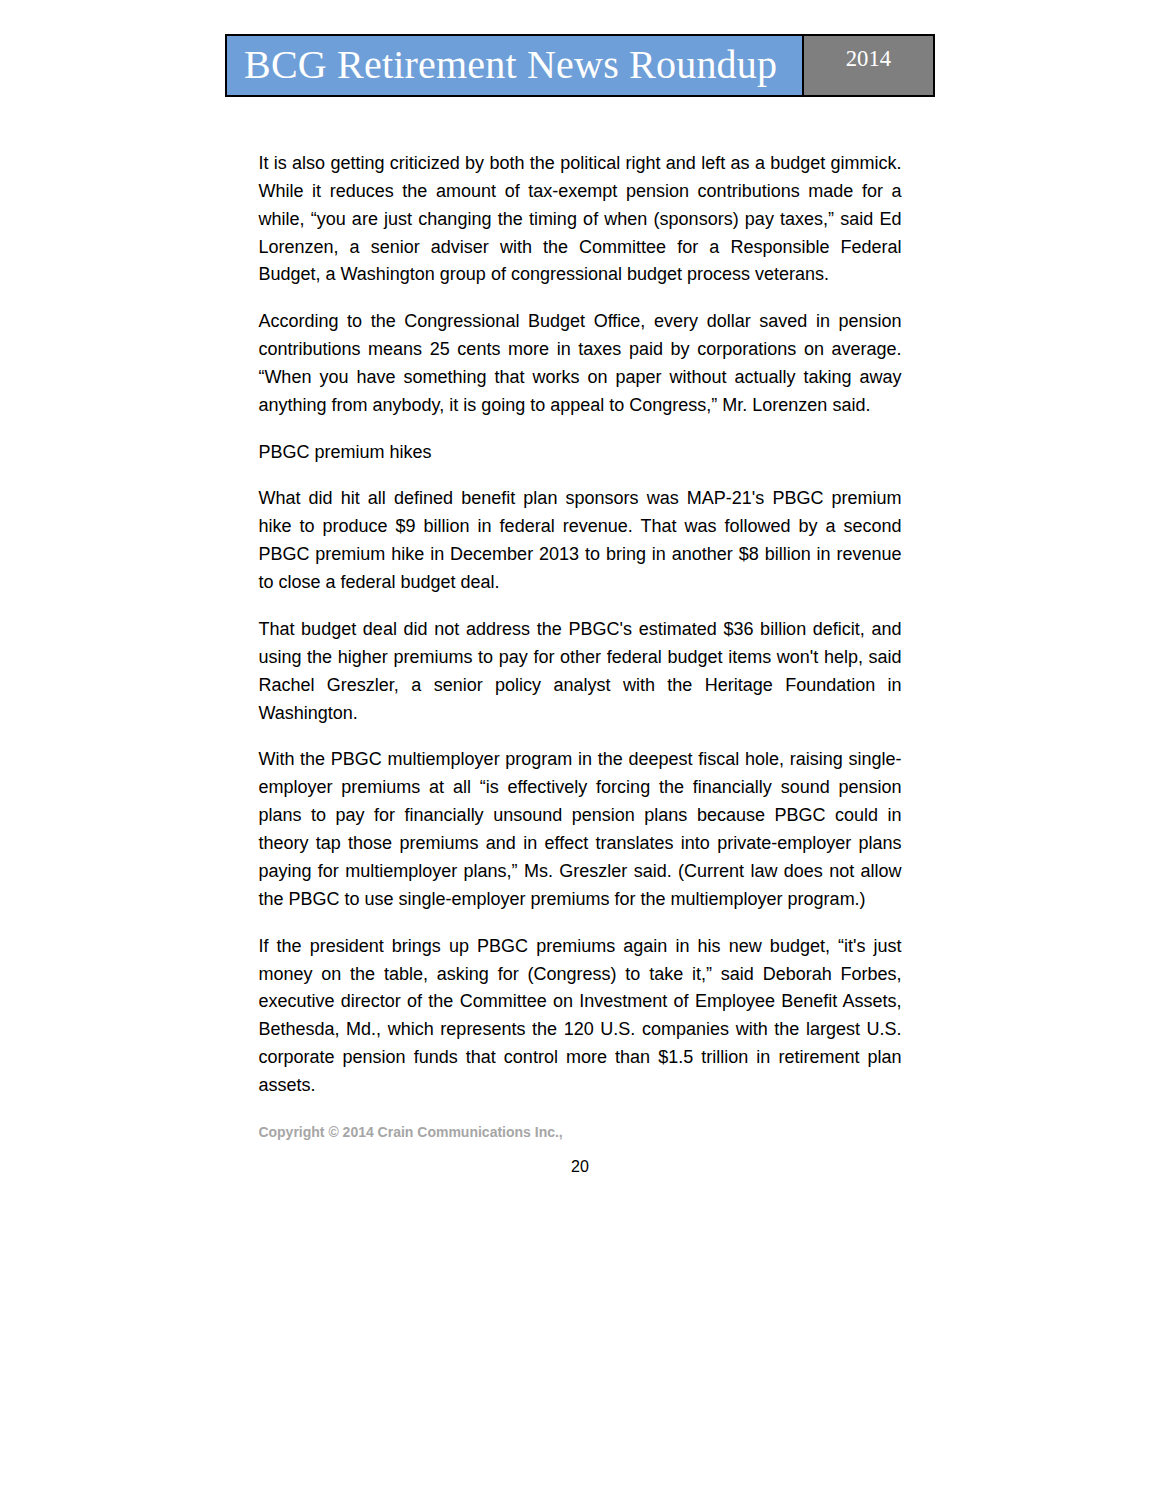BCG Retirement News Roundup
2014
It is also getting criticized by both the political right and left as a budget gimmick. While it reduces the amount of tax-exempt pension contributions made for a while, “you are just changing the timing of when (sponsors) pay taxes,” said Ed Lorenzen, a senior adviser with the Committee for a Responsible Federal Budget, a Washington group of congressional budget process veterans.
According to the Congressional Budget Office, every dollar saved in pension contributions means 25 cents more in taxes paid by corporations on average. “When you have something that works on paper without actually taking away anything from anybody, it is going to appeal to Congress,” Mr. Lorenzen said.
PBGC premium hikes
What did hit all defined benefit plan sponsors was MAP-21's PBGC premium hike to produce $9 billion in federal revenue. That was followed by a second PBGC premium hike in December 2013 to bring in another $8 billion in revenue to close a federal budget deal.
That budget deal did not address the PBGC's estimated $36 billion deficit, and using the higher premiums to pay for other federal budget items won't help, said Rachel Greszler, a senior policy analyst with the Heritage Foundation in Washington.
With the PBGC multiemployer program in the deepest fiscal hole, raising single-employer premiums at all “is effectively forcing the financially sound pension plans to pay for financially unsound pension plans because PBGC could in theory tap those premiums and in effect translates into private-employer plans paying for multiemployer plans,” Ms. Greszler said. (Current law does not allow the PBGC to use single-employer premiums for the multiemployer program.)
If the president brings up PBGC premiums again in his new budget, “it's just money on the table, asking for (Congress) to take it,” said Deborah Forbes, executive director of the Committee on Investment of Employee Benefit Assets, Bethesda, Md., which represents the 120 U.S. companies with the largest U.S. corporate pension funds that control more than $1.5 trillion in retirement plan assets.
Copyright © 2014 Crain Communications Inc.,
20